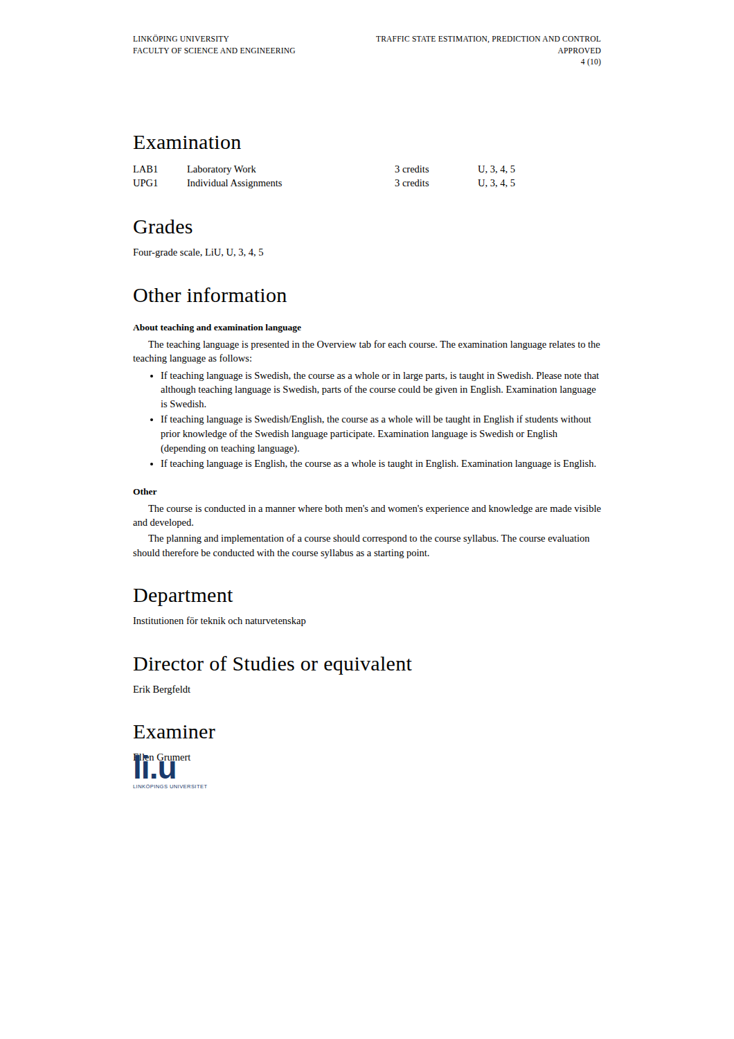Linköping University
Faculty of Science and Engineering
Traffic State Estimation, Prediction and Control
Approved
4 (10)
Examination
| LAB1 | Laboratory Work | 3 credits | U, 3, 4, 5 |
| UPG1 | Individual Assignments | 3 credits | U, 3, 4, 5 |
Grades
Four-grade scale, LiU, U, 3, 4, 5
Other information
About teaching and examination language
The teaching language is presented in the Overview tab for each course. The examination language relates to the teaching language as follows:
If teaching language is Swedish, the course as a whole or in large parts, is taught in Swedish. Please note that although teaching language is Swedish, parts of the course could be given in English. Examination language is Swedish.
If teaching language is Swedish/English, the course as a whole will be taught in English if students without prior knowledge of the Swedish language participate. Examination language is Swedish or English (depending on teaching language).
If teaching language is English, the course as a whole is taught in English. Examination language is English.
Other
The course is conducted in a manner where both men's and women's experience and knowledge are made visible and developed.
The planning and implementation of a course should correspond to the course syllabus. The course evaluation should therefore be conducted with the course syllabus as a starting point.
Department
Institutionen för teknik och naturvetenskap
Director of Studies or equivalent
Erik Bergfeldt
Examiner
Ellen Grumert
li. u
LINKÖPINGS UNIVERSITET